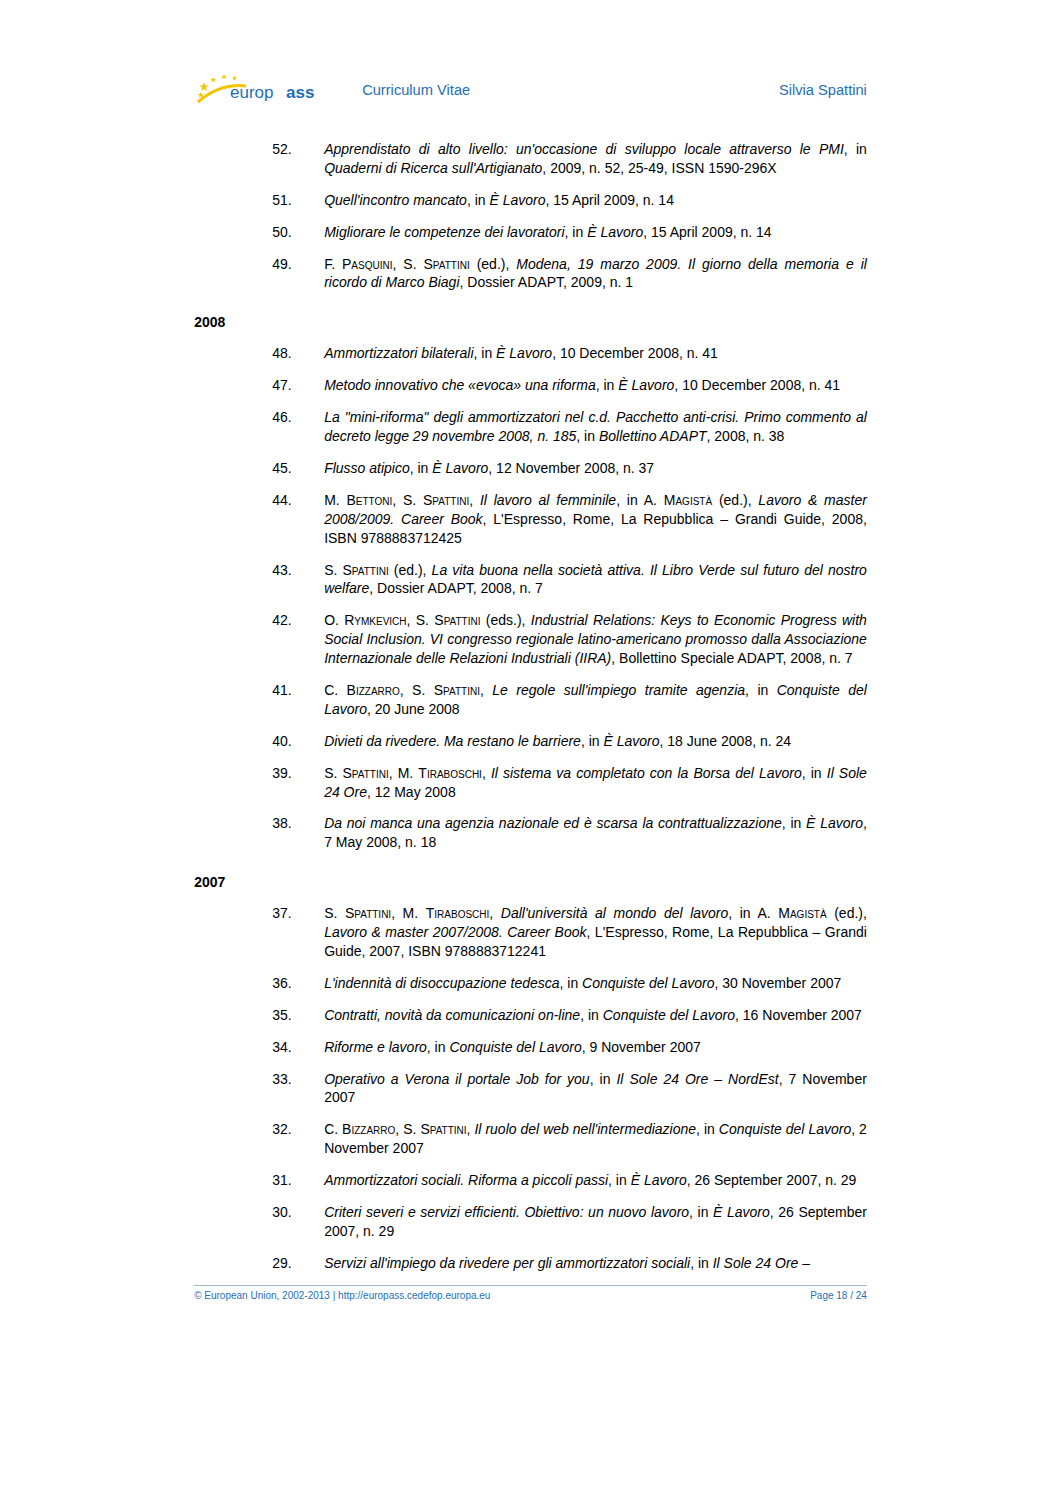europ ass
Curriculum Vitae
Silvia Spattini
52. Apprendistato di alto livello: un'occasione di sviluppo locale attraverso le PMI, in Quaderni di Ricerca sull'Artigianato, 2009, n. 52, 25-49, ISSN 1590-296X
51. Quell'incontro mancato, in È Lavoro, 15 April 2009, n. 14
50. Migliorare le competenze dei lavoratori, in È Lavoro, 15 April 2009, n. 14
49. F. Pasquini, S. Spattini (ed.), Modena, 19 marzo 2009. Il giorno della memoria e il ricordo di Marco Biagi, Dossier ADAPT, 2009, n. 1
2008
48. Ammortizzatori bilaterali, in È Lavoro, 10 December 2008, n. 41
47. Metodo innovativo che «evoca» una riforma, in È Lavoro, 10 December 2008, n. 41
46. La "mini-riforma" degli ammortizzatori nel c.d. Pacchetto anti-crisi. Primo commento al decreto legge 29 novembre 2008, n. 185, in Bollettino ADAPT, 2008, n. 38
45. Flusso atipico, in È Lavoro, 12 November 2008, n. 37
44. M. Bettoni, S. Spattini, Il lavoro al femminile, in A. Magistà (ed.), Lavoro & master 2008/2009. Career Book, L'Espresso, Rome, La Repubblica – Grandi Guide, 2008, ISBN 9788883712425
43. S. Spattini (ed.), La vita buona nella società attiva. Il Libro Verde sul futuro del nostro welfare, Dossier ADAPT, 2008, n. 7
42. O. Rymkevich, S. Spattini (eds.), Industrial Relations: Keys to Economic Progress with Social Inclusion. VI congresso regionale latino-americano promosso dalla Associazione Internazionale delle Relazioni Industriali (IIRA), Bollettino Speciale ADAPT, 2008, n. 7
41. C. Bizzarro, S. Spattini, Le regole sull'impiego tramite agenzia, in Conquiste del Lavoro, 20 June 2008
40. Divieti da rivedere. Ma restano le barriere, in È Lavoro, 18 June 2008, n. 24
39. S. Spattini, M. Tiraboschi, Il sistema va completato con la Borsa del Lavoro, in Il Sole 24 Ore, 12 May 2008
38. Da noi manca una agenzia nazionale ed è scarsa la contrattualizzazione, in È Lavoro, 7 May 2008, n. 18
2007
37. S. Spattini, M. Tiraboschi, Dall'università al mondo del lavoro, in A. Magistà (ed.), Lavoro & master 2007/2008. Career Book, L'Espresso, Rome, La Repubblica – Grandi Guide, 2007, ISBN 9788883712241
36. L'indennità di disoccupazione tedesca, in Conquiste del Lavoro, 30 November 2007
35. Contratti, novità da comunicazioni on-line, in Conquiste del Lavoro, 16 November 2007
34. Riforme e lavoro, in Conquiste del Lavoro, 9 November 2007
33. Operativo a Verona il portale Job for you, in Il Sole 24 Ore – NordEst, 7 November 2007
32. C. Bizzarro, S. Spattini, Il ruolo del web nell'intermediazione, in Conquiste del Lavoro, 2 November 2007
31. Ammortizzatori sociali. Riforma a piccoli passi, in È Lavoro, 26 September 2007, n. 29
30. Criteri severi e servizi efficienti. Obiettivo: un nuovo lavoro, in È Lavoro, 26 September 2007, n. 29
29. Servizi all'impiego da rivedere per gli ammortizzatori sociali, in Il Sole 24 Ore –
© European Union, 2002-2013 | http://europass.cedefop.europa.eu
Page 18 / 24